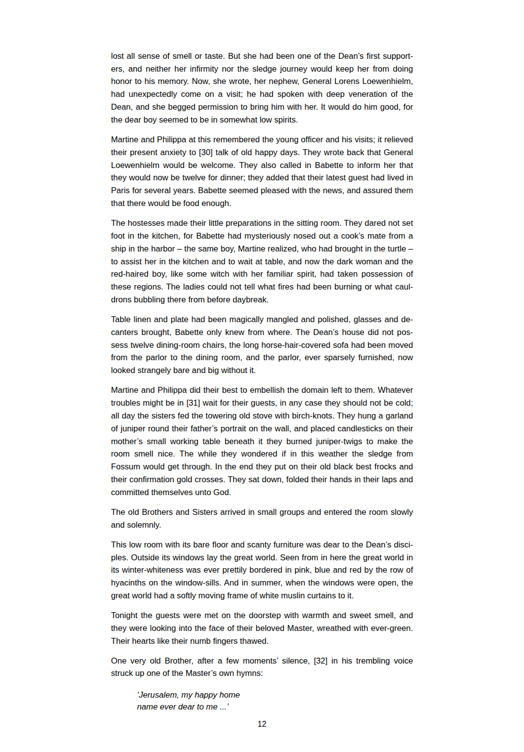lost all sense of smell or taste. But she had been one of the Dean’s first supporters, and neither her infirmity nor the sledge journey would keep her from doing honor to his memory. Now, she wrote, her nephew, General Lorens Loewenhielm, had unexpectedly come on a visit; he had spoken with deep veneration of the Dean, and she begged permission to bring him with her. It would do him good, for the dear boy seemed to be in somewhat low spirits.
Martine and Philippa at this remembered the young officer and his visits; it relieved their present anxiety to [30] talk of old happy days. They wrote back that General Loewenhielm would be welcome. They also called in Babette to inform her that they would now be twelve for dinner; they added that their latest guest had lived in Paris for several years. Babette seemed pleased with the news, and assured them that there would be food enough.
The hostesses made their little preparations in the sitting room. They dared not set foot in the kitchen, for Babette had mysteriously nosed out a cook’s mate from a ship in the harbor – the same boy, Martine realized, who had brought in the turtle – to assist her in the kitchen and to wait at table, and now the dark woman and the red-haired boy, like some witch with her familiar spirit, had taken possession of these regions. The ladies could not tell what fires had been burning or what cauldrons bubbling there from before daybreak.
Table linen and plate had been magically mangled and polished, glasses and decanters brought, Babette only knew from where. The Dean’s house did not possess twelve dining-room chairs, the long horse-hair-covered sofa had been moved from the parlor to the dining room, and the parlor, ever sparsely furnished, now looked strangely bare and big without it.
Martine and Philippa did their best to embellish the domain left to them. Whatever troubles might be in [31] wait for their guests, in any case they should not be cold; all day the sisters fed the towering old stove with birch-knots. They hung a garland of juniper round their father’s portrait on the wall, and placed candlesticks on their mother’s small working table beneath it they burned juniper-twigs to make the room smell nice. The while they wondered if in this weather the sledge from Fossum would get through. In the end they put on their old black best frocks and their confirmation gold crosses. They sat down, folded their hands in their laps and committed themselves unto God.
The old Brothers and Sisters arrived in small groups and entered the room slowly and solemnly.
This low room with its bare floor and scanty furniture was dear to the Dean’s disciples. Outside its windows lay the great world. Seen from in here the great world in its winter-whiteness was ever prettily bordered in pink, blue and red by the row of hyacinths on the window-sills. And in summer, when the windows were open, the great world had a softly moving frame of white muslin curtains to it.
Tonight the guests were met on the doorstep with warmth and sweet smell, and they were looking into the face of their beloved Master, wreathed with ever-green. Their hearts like their numb fingers thawed.
One very old Brother, after a few moments’ silence, [32] in his trembling voice struck up one of the Master’s own hymns:
‘Jerusalem, my happy home
name ever dear to me ...’
12